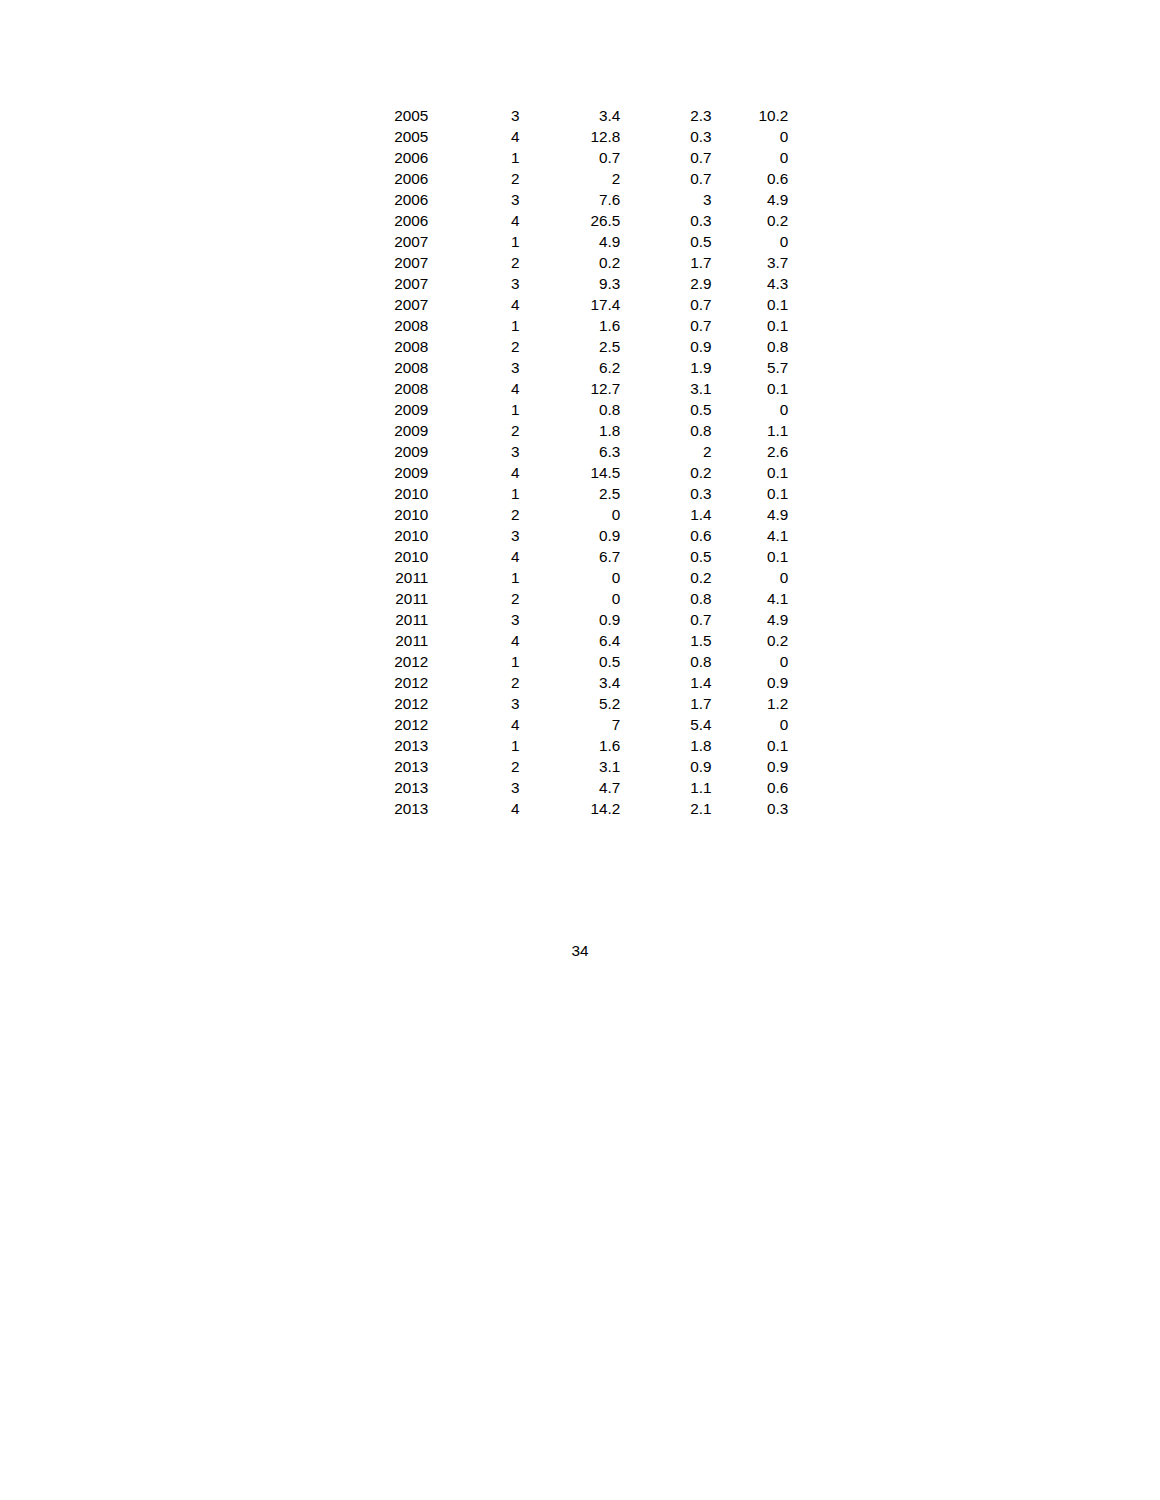| 2005 | 3 | 3.4 | 2.3 | 10.2 |
| 2005 | 4 | 12.8 | 0.3 | 0 |
| 2006 | 1 | 0.7 | 0.7 | 0 |
| 2006 | 2 | 2 | 0.7 | 0.6 |
| 2006 | 3 | 7.6 | 3 | 4.9 |
| 2006 | 4 | 26.5 | 0.3 | 0.2 |
| 2007 | 1 | 4.9 | 0.5 | 0 |
| 2007 | 2 | 0.2 | 1.7 | 3.7 |
| 2007 | 3 | 9.3 | 2.9 | 4.3 |
| 2007 | 4 | 17.4 | 0.7 | 0.1 |
| 2008 | 1 | 1.6 | 0.7 | 0.1 |
| 2008 | 2 | 2.5 | 0.9 | 0.8 |
| 2008 | 3 | 6.2 | 1.9 | 5.7 |
| 2008 | 4 | 12.7 | 3.1 | 0.1 |
| 2009 | 1 | 0.8 | 0.5 | 0 |
| 2009 | 2 | 1.8 | 0.8 | 1.1 |
| 2009 | 3 | 6.3 | 2 | 2.6 |
| 2009 | 4 | 14.5 | 0.2 | 0.1 |
| 2010 | 1 | 2.5 | 0.3 | 0.1 |
| 2010 | 2 | 0 | 1.4 | 4.9 |
| 2010 | 3 | 0.9 | 0.6 | 4.1 |
| 2010 | 4 | 6.7 | 0.5 | 0.1 |
| 2011 | 1 | 0 | 0.2 | 0 |
| 2011 | 2 | 0 | 0.8 | 4.1 |
| 2011 | 3 | 0.9 | 0.7 | 4.9 |
| 2011 | 4 | 6.4 | 1.5 | 0.2 |
| 2012 | 1 | 0.5 | 0.8 | 0 |
| 2012 | 2 | 3.4 | 1.4 | 0.9 |
| 2012 | 3 | 5.2 | 1.7 | 1.2 |
| 2012 | 4 | 7 | 5.4 | 0 |
| 2013 | 1 | 1.6 | 1.8 | 0.1 |
| 2013 | 2 | 3.1 | 0.9 | 0.9 |
| 2013 | 3 | 4.7 | 1.1 | 0.6 |
| 2013 | 4 | 14.2 | 2.1 | 0.3 |
34